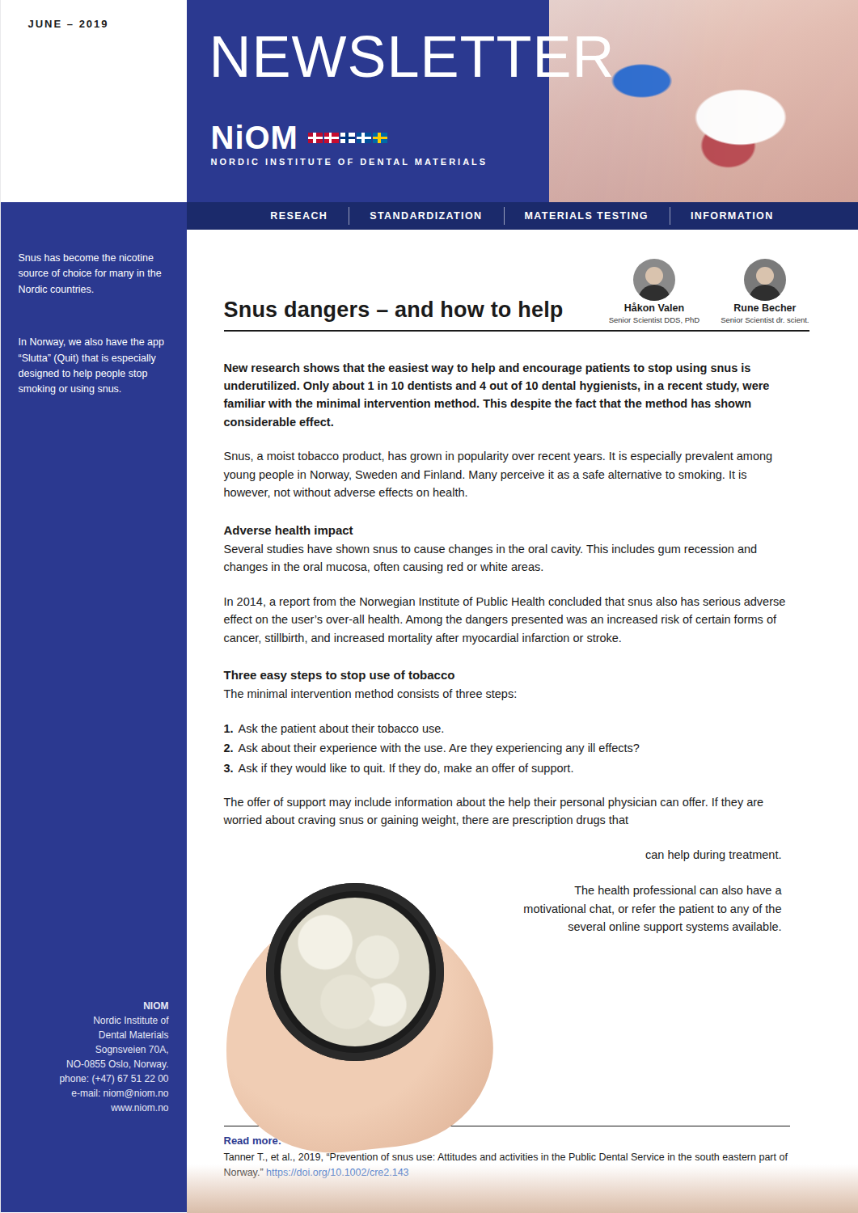June – 2019
NEWSLETTER
NiOM Nordic Institute of Dental Materials
Reseach
Standardization
Materials testing
Information
Snus has become the nicotine source of choice for many in the Nordic countries.
In Norway, we also have the app “Slutta” (Quit) that is especially designed to help people stop smoking or using snus.
NIOM
Nordic Institute of
Dental Materials
Sognsveien 70A,
NO-0855 Oslo, Norway.
phone: (+47) 67 51 22 00
e-mail: niom@niom.no
www.niom.no
Snus dangers – and how to help
Håkon Valen Senior Scientist DDS, PhD
Rune Becher Senior Scientist dr. scient.
New research shows that the easiest way to help and encourage patients to stop using snus is underutilized. Only about 1 in 10 dentists and 4 out of 10 dental hygienists, in a recent study, were familiar with the minimal intervention method. This despite the fact that the method has shown considerable effect.
Snus, a moist tobacco product, has grown in popularity over recent years. It is especially prevalent among young people in Norway, Sweden and Finland. Many perceive it as a safe alternative to smoking. It is however, not without adverse effects on health.
Adverse health impact
Several studies have shown snus to cause changes in the oral cavity. This includes gum recession and changes in the oral mucosa, often causing red or white areas.
In 2014, a report from the Norwegian Institute of Public Health concluded that snus also has serious adverse effect on the user’s over-all health. Among the dangers presented was an increased risk of certain forms of cancer, stillbirth, and increased mortality after myocardial infarction or stroke.
Three easy steps to stop use of tobacco
The minimal intervention method consists of three steps:
1. Ask the patient about their tobacco use.
2. Ask about their experience with the use. Are they experiencing any ill effects?
3. Ask if they would like to quit. If they do, make an offer of support.
The offer of support may include information about the help their personal physician can offer. If they are worried about craving snus or gaining weight, there are prescription drugs that
can help during treatment.
The health professional can also have a motivational chat, or refer the patient to any of the several online support systems available.
Read more:
Tanner T., et al., 2019, “Prevention of snus use: Attitudes and activities in the Public Dental Service in the south eastern part of Norway.” https://doi.org/10.1002/cre2.143